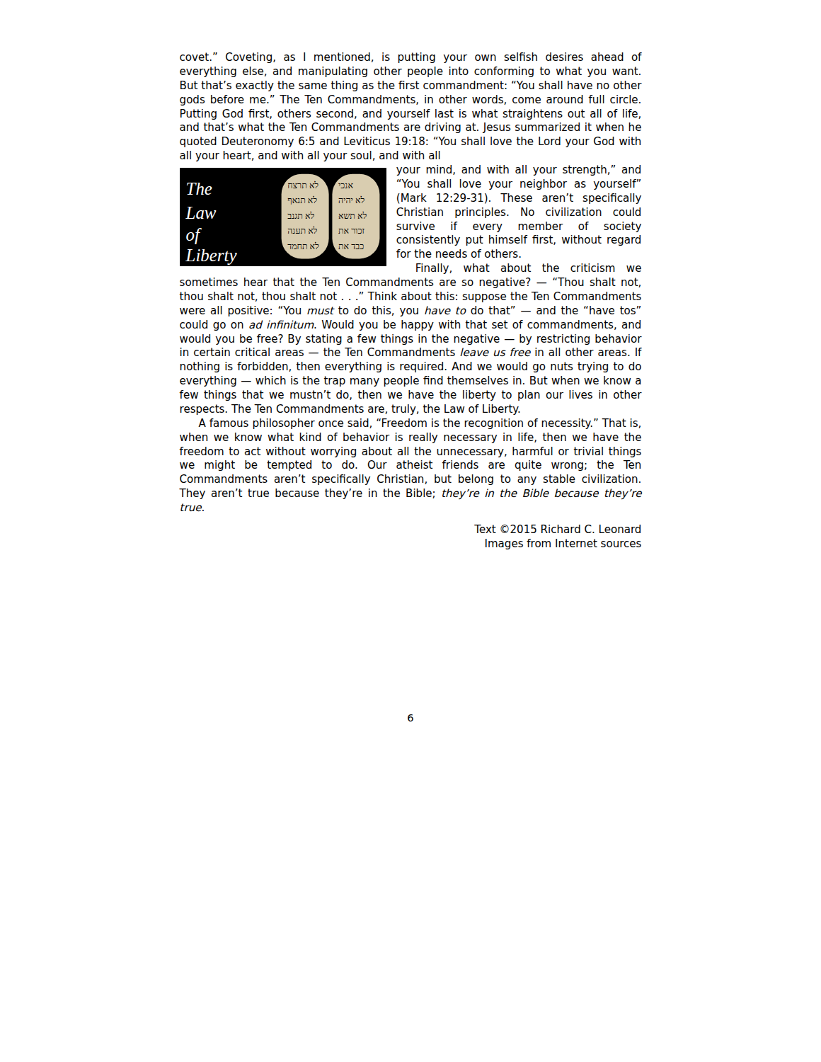covet.” Coveting, as I mentioned, is putting your own selfish desires ahead of everything else, and manipulating other people into conforming to what you want. But that’s exactly the same thing as the first commandment: “You shall have no other gods before me.” The Ten Commandments, in other words, come around full circle. Putting God first, others second, and yourself last is what straightens out all of life, and that’s what the Ten Commandments are driving at. Jesus summarized it when he quoted Deuteronomy 6:5 and Leviticus 19:18: “You shall love the Lord your God with all your heart, and with all your soul, and with all
your mind, and with all your strength,” and “You shall love your neighbor as yourself” (Mark 12:29-31). These aren’t specifically Christian principles. No civilization could survive if every member of society consistently put himself first, without regard for the needs of others.
Finally, what about the criticism we sometimes hear that the Ten Commandments are so negative? — “Thou shalt not, thou shalt not, thou shalt not . . .” Think about this: suppose the Ten Commandments were all positive: “You must to do this, you have to do that” — and the “have tos” could go on ad infinitum. Would you be happy with that set of commandments, and would you be free? By stating a few things in the negative — by restricting behavior in certain critical areas — the Ten Commandments leave us free in all other areas. If nothing is forbidden, then everything is required. And we would go nuts trying to do everything — which is the trap many people find themselves in. But when we know a few things that we mustn’t do, then we have the liberty to plan our lives in other respects. The Ten Commandments are, truly, the Law of Liberty.
A famous philosopher once said, “Freedom is the recognition of necessity.” That is, when we know what kind of behavior is really necessary in life, then we have the freedom to act without worrying about all the unnecessary, harmful or trivial things we might be tempted to do. Our atheist friends are quite wrong; the Ten Commandments aren’t specifically Christian, but belong to any stable civilization. They aren’t true because they’re in the Bible; they’re in the Bible because they’re true.
Text ©2015 Richard C. Leonard
Images from Internet sources
6